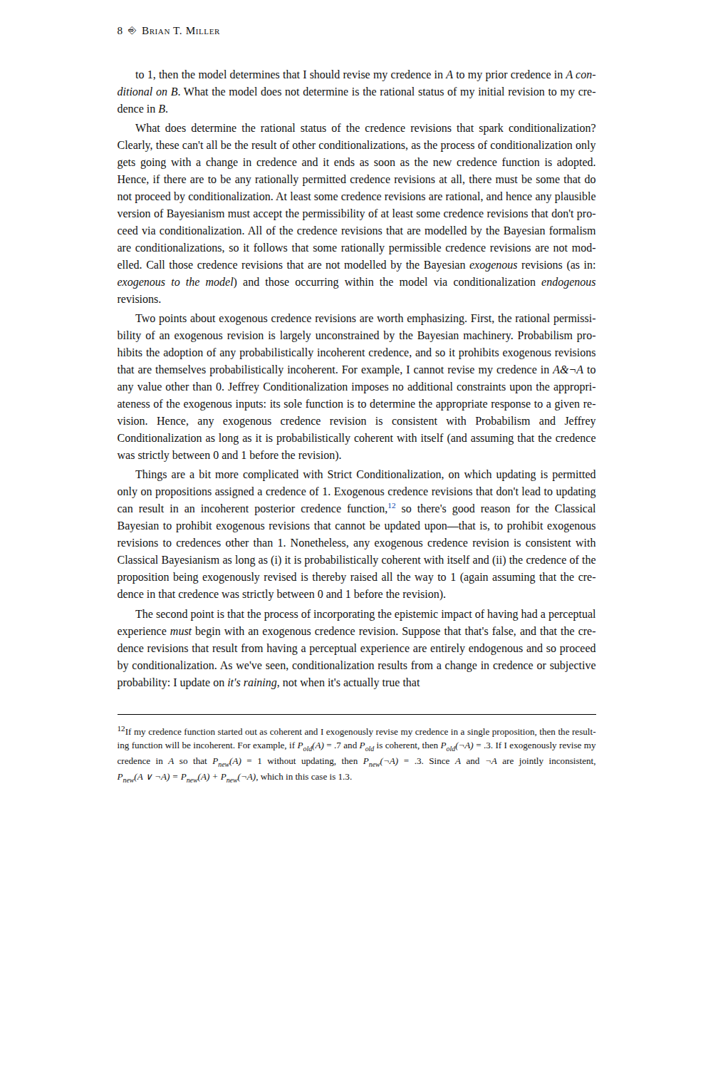8 ⎆ Brian T. Miller
to 1, then the model determines that I should revise my credence in A to my prior credence in A conditional on B. What the model does not determine is the rational status of my initial revision to my credence in B.
What does determine the rational status of the credence revisions that spark conditionalization? Clearly, these can't all be the result of other conditionalizations, as the process of conditionalization only gets going with a change in credence and it ends as soon as the new credence function is adopted. Hence, if there are to be any rationally permitted credence revisions at all, there must be some that do not proceed by conditionalization. At least some credence revisions are rational, and hence any plausible version of Bayesianism must accept the permissibility of at least some credence revisions that don't proceed via conditionalization. All of the credence revisions that are modelled by the Bayesian formalism are conditionalizations, so it follows that some rationally permissible credence revisions are not modelled. Call those credence revisions that are not modelled by the Bayesian exogenous revisions (as in: exogenous to the model) and those occurring within the model via conditionalization endogenous revisions.
Two points about exogenous credence revisions are worth emphasizing. First, the rational permissibility of an exogenous revision is largely unconstrained by the Bayesian machinery. Probabilism prohibits the adoption of any probabilistically incoherent credence, and so it prohibits exogenous revisions that are themselves probabilistically incoherent. For example, I cannot revise my credence in A&¬A to any value other than 0. Jeffrey Conditionalization imposes no additional constraints upon the appropriateness of the exogenous inputs: its sole function is to determine the appropriate response to a given revision. Hence, any exogenous credence revision is consistent with Probabilism and Jeffrey Conditionalization as long as it is probabilistically coherent with itself (and assuming that the credence was strictly between 0 and 1 before the revision).
Things are a bit more complicated with Strict Conditionalization, on which updating is permitted only on propositions assigned a credence of 1. Exogenous credence revisions that don't lead to updating can result in an incoherent posterior credence function,12 so there's good reason for the Classical Bayesian to prohibit exogenous revisions that cannot be updated upon—that is, to prohibit exogenous revisions to credences other than 1. Nonetheless, any exogenous credence revision is consistent with Classical Bayesianism as long as (i) it is probabilistically coherent with itself and (ii) the credence of the proposition being exogenously revised is thereby raised all the way to 1 (again assuming that the credence in that credence was strictly between 0 and 1 before the revision).
The second point is that the process of incorporating the epistemic impact of having had a perceptual experience must begin with an exogenous credence revision. Suppose that that's false, and that the credence revisions that result from having a perceptual experience are entirely endogenous and so proceed by conditionalization. As we've seen, conditionalization results from a change in credence or subjective probability: I update on it's raining, not when it's actually true that
12 If my credence function started out as coherent and I exogenously revise my credence in a single proposition, then the resulting function will be incoherent. For example, if Pold(A) = .7 and Pold is coherent, then Pold(¬A) = .3. If I exogenously revise my credence in A so that Pnew(A) = 1 without updating, then Pnew(¬A) = .3. Since A and ¬A are jointly inconsistent, Pnew(A ∨ ¬A) = Pnew(A) + Pnew(¬A), which in this case is 1.3.